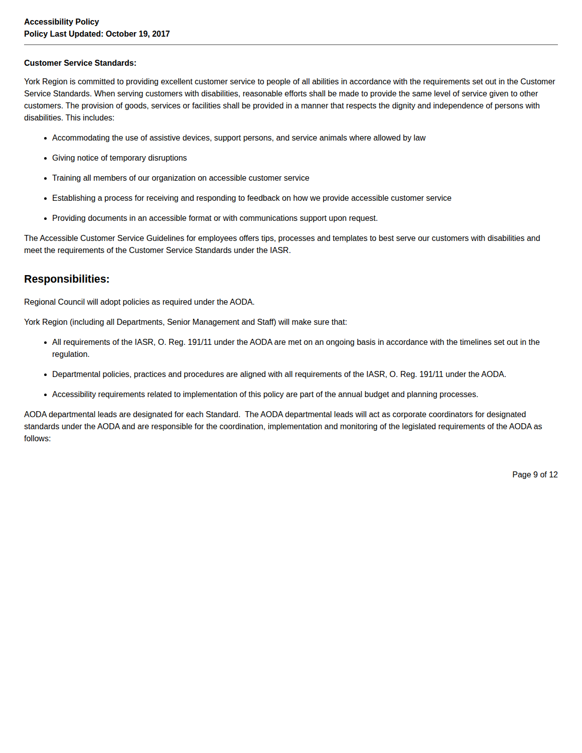Accessibility Policy
Policy Last Updated: October 19, 2017
Customer Service Standards:
York Region is committed to providing excellent customer service to people of all abilities in accordance with the requirements set out in the Customer Service Standards. When serving customers with disabilities, reasonable efforts shall be made to provide the same level of service given to other customers. The provision of goods, services or facilities shall be provided in a manner that respects the dignity and independence of persons with disabilities. This includes:
Accommodating the use of assistive devices, support persons, and service animals where allowed by law
Giving notice of temporary disruptions
Training all members of our organization on accessible customer service
Establishing a process for receiving and responding to feedback on how we provide accessible customer service
Providing documents in an accessible format or with communications support upon request.
The Accessible Customer Service Guidelines for employees offers tips, processes and templates to best serve our customers with disabilities and meet the requirements of the Customer Service Standards under the IASR.
Responsibilities:
Regional Council will adopt policies as required under the AODA.
York Region (including all Departments, Senior Management and Staff) will make sure that:
All requirements of the IASR, O. Reg. 191/11 under the AODA are met on an ongoing basis in accordance with the timelines set out in the regulation.
Departmental policies, practices and procedures are aligned with all requirements of the IASR, O. Reg. 191/11 under the AODA.
Accessibility requirements related to implementation of this policy are part of the annual budget and planning processes.
AODA departmental leads are designated for each Standard. The AODA departmental leads will act as corporate coordinators for designated standards under the AODA and are responsible for the coordination, implementation and monitoring of the legislated requirements of the AODA as follows:
Page 9 of 12